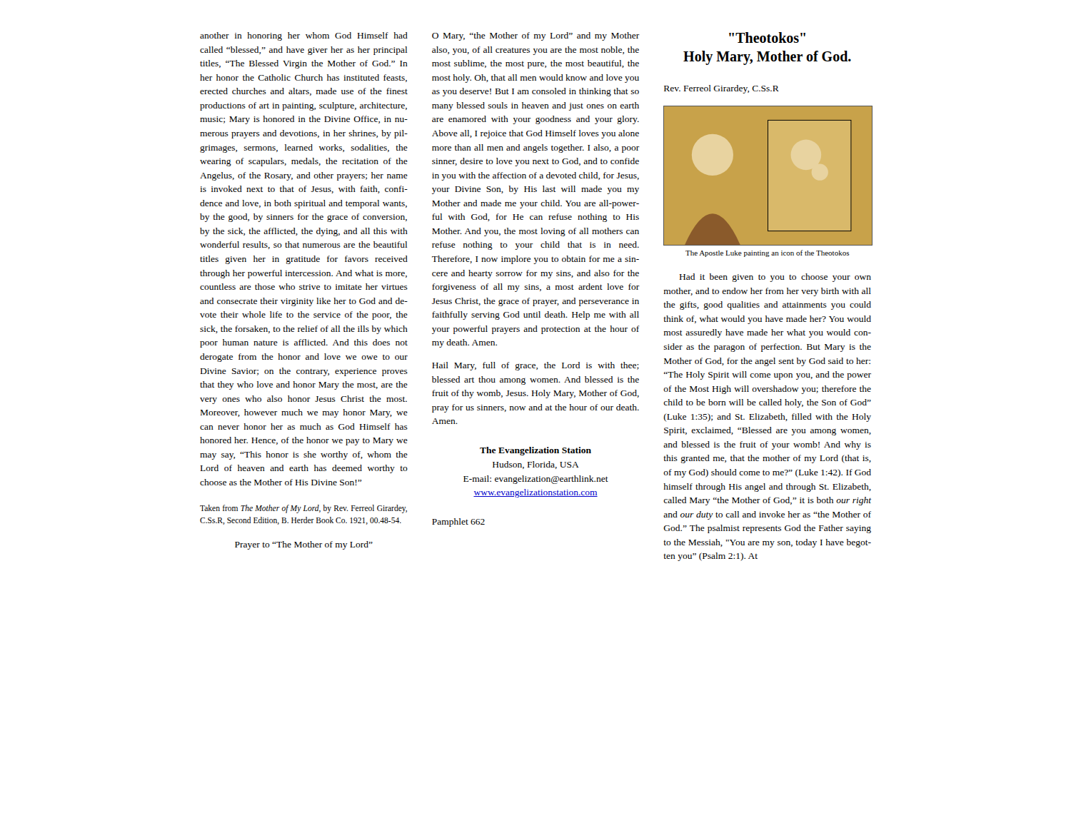another in honoring her whom God Himself had called “blessed,” and have giver her as her principal titles, “The Blessed Virgin the Mother of God.” In her honor the Catholic Church has instituted feasts, erected churches and altars, made use of the finest productions of art in painting, sculpture, architecture, music; Mary is honored in the Divine Office, in numerous prayers and devotions, in her shrines, by pilgrimages, sermons, learned works, sodalities, the wearing of scapulars, medals, the recitation of the Angelus, of the Rosary, and other prayers; her name is invoked next to that of Jesus, with faith, confidence and love, in both spiritual and temporal wants, by the good, by sinners for the grace of conversion, by the sick, the afflicted, the dying, and all this with wonderful results, so that numerous are the beautiful titles given her in gratitude for favors received through her powerful intercession. And what is more, countless are those who strive to imitate her virtues and consecrate their virginity like her to God and devote their whole life to the service of the poor, the sick, the forsaken, to the relief of all the ills by which poor human nature is afflicted. And this does not derogate from the honor and love we owe to our Divine Savior; on the contrary, experience proves that they who love and honor Mary the most, are the very ones who also honor Jesus Christ the most. Moreover, however much we may honor Mary, we can never honor her as much as God Himself has honored her. Hence, of the honor we pay to Mary we may say, “This honor is she worthy of, whom the Lord of heaven and earth has deemed worthy to choose as the Mother of His Divine Son!”
Taken from The Mother of My Lord, by Rev. Ferreol Girardey, C.Ss.R, Second Edition, B. Herder Book Co. 1921, 00.48-54.
Prayer to “The Mother of my Lord”
O Mary, “the Mother of my Lord” and my Mother also, you, of all creatures you are the most noble, the most sublime, the most pure, the most beautiful, the most holy. Oh, that all men would know and love you as you deserve! But I am consoled in thinking that so many blessed souls in heaven and just ones on earth are enamored with your goodness and your glory. Above all, I rejoice that God Himself loves you alone more than all men and angels together. I also, a poor sinner, desire to love you next to God, and to confide in you with the affection of a devoted child, for Jesus, your Divine Son, by His last will made you my Mother and made me your child. You are all-powerful with God, for He can refuse nothing to His Mother. And you, the most loving of all mothers can refuse nothing to your child that is in need. Therefore, I now implore you to obtain for me a sincere and hearty sorrow for my sins, and also for the forgiveness of all my sins, a most ardent love for Jesus Christ, the grace of prayer, and perseverance in faithfully serving God until death. Help me with all your powerful prayers and protection at the hour of my death. Amen.
Hail Mary, full of grace, the Lord is with thee; blessed art thou among women. And blessed is the fruit of thy womb, Jesus. Holy Mary, Mother of God, pray for us sinners, now and at the hour of our death. Amen.
The Evangelization Station
Hudson, Florida, USA
E-mail: evangelization@earthlink.net
www.evangelizationstation.com
Pamphlet 662
"Theotokos"
Holy Mary, Mother of God.
Rev. Ferreol Girardey, C.Ss.R
The Apostle Luke painting an icon of the Theotokos
Had it been given to you to choose your own mother, and to endow her from her very birth with all the gifts, good qualities and attainments you could think of, what would you have made her? You would most assuredly have made her what you would consider as the paragon of perfection. But Mary is the Mother of God, for the angel sent by God said to her: “The Holy Spirit will come upon you, and the power of the Most High will overshadow you; therefore the child to be born will be called holy, the Son of God” (Luke 1:35); and St. Elizabeth, filled with the Holy Spirit, exclaimed, “Blessed are you among women, and blessed is the fruit of your womb! And why is this granted me, that the mother of my Lord (that is, of my God) should come to me?” (Luke 1:42). If God himself through His angel and through St. Elizabeth, called Mary “the Mother of God,” it is both our right and our duty to call and invoke her as “the Mother of God.” The psalmist represents God the Father saying to the Messiah, "You are my son, today I have begotten you” (Psalm 2:1). At